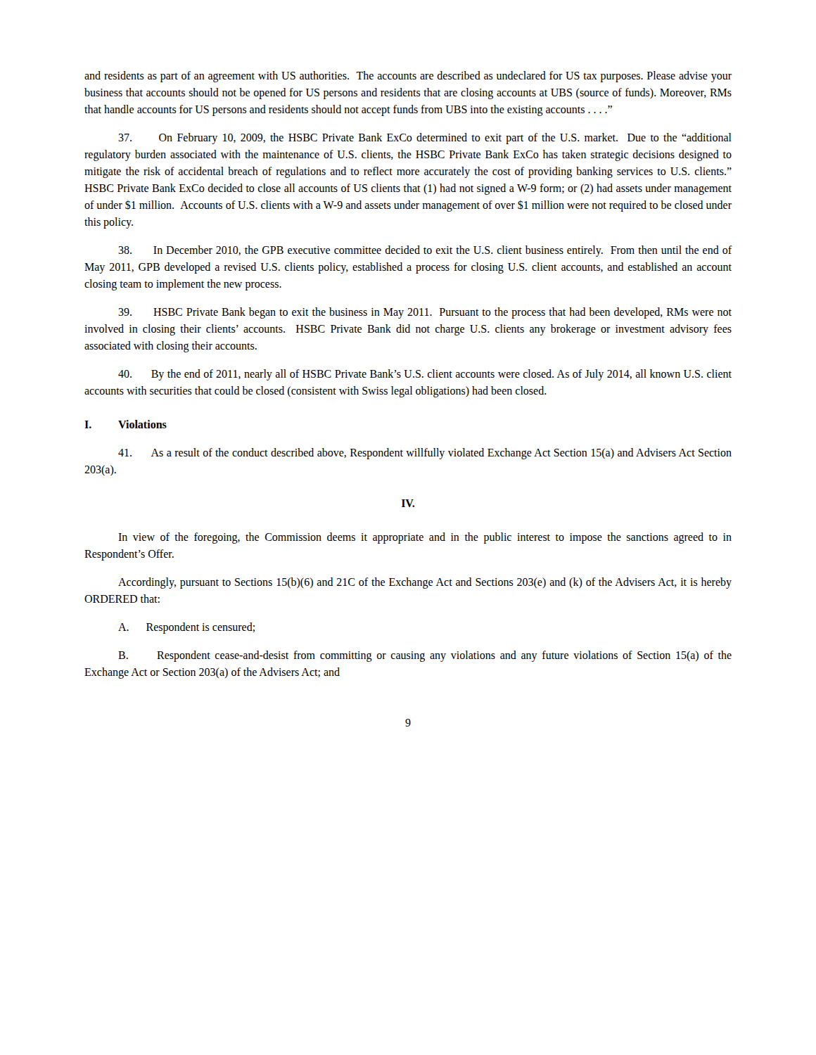and residents as part of an agreement with US authorities. The accounts are described as undeclared for US tax purposes. Please advise your business that accounts should not be opened for US persons and residents that are closing accounts at UBS (source of funds). Moreover, RMs that handle accounts for US persons and residents should not accept funds from UBS into the existing accounts . . . .”
37. On February 10, 2009, the HSBC Private Bank ExCo determined to exit part of the U.S. market. Due to the “additional regulatory burden associated with the maintenance of U.S. clients, the HSBC Private Bank ExCo has taken strategic decisions designed to mitigate the risk of accidental breach of regulations and to reflect more accurately the cost of providing banking services to U.S. clients.” HSBC Private Bank ExCo decided to close all accounts of US clients that (1) had not signed a W-9 form; or (2) had assets under management of under $1 million. Accounts of U.S. clients with a W-9 and assets under management of over $1 million were not required to be closed under this policy.
38. In December 2010, the GPB executive committee decided to exit the U.S. client business entirely. From then until the end of May 2011, GPB developed a revised U.S. clients policy, established a process for closing U.S. client accounts, and established an account closing team to implement the new process.
39. HSBC Private Bank began to exit the business in May 2011. Pursuant to the process that had been developed, RMs were not involved in closing their clients’ accounts. HSBC Private Bank did not charge U.S. clients any brokerage or investment advisory fees associated with closing their accounts.
40. By the end of 2011, nearly all of HSBC Private Bank’s U.S. client accounts were closed. As of July 2014, all known U.S. client accounts with securities that could be closed (consistent with Swiss legal obligations) had been closed.
I. Violations
41. As a result of the conduct described above, Respondent willfully violated Exchange Act Section 15(a) and Advisers Act Section 203(a).
IV.
In view of the foregoing, the Commission deems it appropriate and in the public interest to impose the sanctions agreed to in Respondent’s Offer.
Accordingly, pursuant to Sections 15(b)(6) and 21C of the Exchange Act and Sections 203(e) and (k) of the Advisers Act, it is hereby ORDERED that:
A. Respondent is censured;
B. Respondent cease-and-desist from committing or causing any violations and any future violations of Section 15(a) of the Exchange Act or Section 203(a) of the Advisers Act; and
9